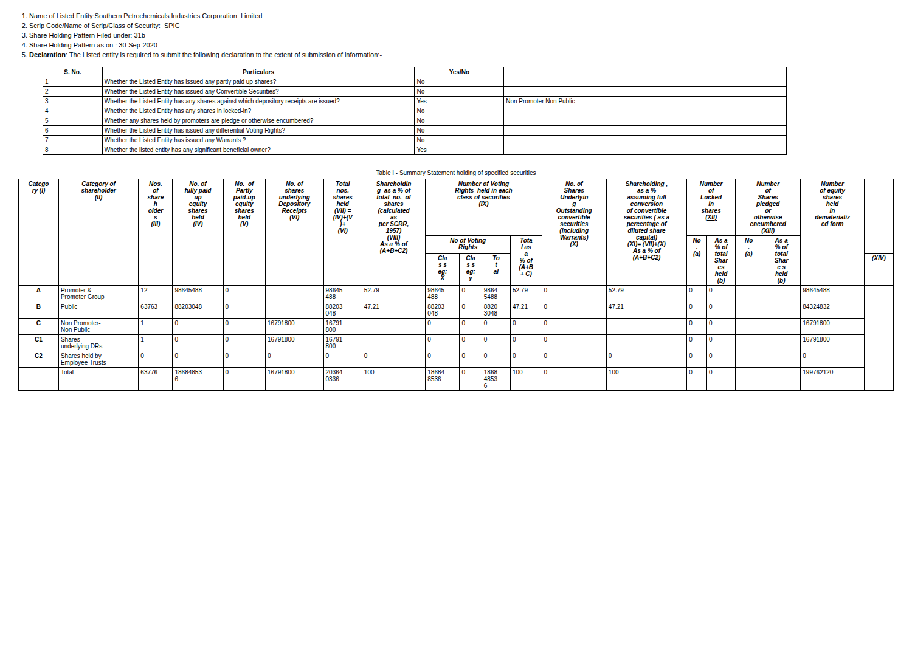Name of Listed Entity:Southern Petrochemicals Industries Corporation Limited
Scrip Code/Name of Scrip/Class of Security: SPIC
Share Holding Pattern Filed under: 31b
Share Holding Pattern as on : 30-Sep-2020
Declaration: The Listed entity is required to submit the following declaration to the extent of submission of information:-
| S. No. | Particulars | Yes/No | |
| --- | --- | --- | --- |
| 1 | Whether the Listed Entity has issued any partly paid up shares? | No | |
| 2 | Whether the Listed Entity has issued any Convertible Securities? | No | |
| 3 | Whether the Listed Entity has any shares against which depository receipts are issued? | Yes | Non Promoter Non Public |
| 4 | Whether the Listed Entity has any shares in locked-in? | No | |
| 5 | Whether any shares held by promoters are pledge or otherwise encumbered? | No | |
| 6 | Whether the Listed Entity has issued any differential Voting Rights? | No | |
| 7 | Whether the Listed Entity has issued any Warrants ? | No | |
| 8 | Whether the listed entity has any significant beneficial owner? | Yes | |
Table I - Summary Statement holding of specified securities
| Catego ry (I) | Category of shareholder (II) | Nos. of share h older s (III) | No. of fully paid up equity shares held (IV) | No. of Partly paid-up equity shares held (V) | No. of shares underlying Depository Receipts (VI) | Total nos. shares held (VII) = (IV)+(V )+ (VI) | Shareholdin g as a % of total no. of shares (calculated as per SCRR, 1957) (VIII) As a % of (A+B+C2) | Number of Voting Rights held in each class of securities (IX) | No. of Shares Underlyin g Outstanding convertible securities (including Warrants) (X) | Shareholding , as a % assuming full conversion of convertible securities ( as a percentage of diluted share capital) (XI)= (VII)+(X) As a % of (A+B+C2) | Number of Locked in shares (XII) | Number of Shares pledged or otherwise encumbered (XIII) | Number of equity shares held in dematerializ ed form |
| --- | --- | --- | --- | --- | --- | --- | --- | --- | --- | --- | --- | --- | --- |
| No of Voting Rights | Tota l as a % of (A+B + C) | No . (a) | As a % of total Shar es held (b) | No . (a) | As a % of total Shar e s held (b) |
| Cla s s eg: X | Cla s s eg: y | To t al | (XIV) |
| A | Promoter & Promoter Group | 12 | 98645488 | 0 | | 98645 488 | 52.79 | 98645 488 | 0 | 9864 5488 | 52.79 | 0 | 52.79 | 0 | 0 | | | 98645488 |
| B | Public | 63763 | 88203048 | 0 | | 88203 048 | 47.21 | 88203 048 | 0 | 8820 3048 | 47.21 | 0 | 47.21 | 0 | 0 | | | 84324832 |
| C | Non Promoter- Non Public | 1 | 0 | 0 | 16791800 | 16791 800 | | 0 | 0 | 0 | 0 | 0 | | 0 | 0 | | | 16791800 |
| C1 | Shares underlying DRs | 1 | 0 | 0 | 16791800 | 16791 800 | | 0 | 0 | 0 | 0 | 0 | | 0 | 0 | | | 16791800 |
| C2 | Shares held by Employee Trusts | 0 | 0 | 0 | 0 | 0 | 0 | 0 | 0 | 0 | 0 | 0 | 0 | 0 | 0 | | | 0 |
| | Total | 63776 | 18684853 6 | 0 | 16791800 | 20364 0336 | 100 | 18684 8536 | 0 | 1868 4853 6 | 100 | 0 | 100 | 0 | 0 | | | 199762120 |